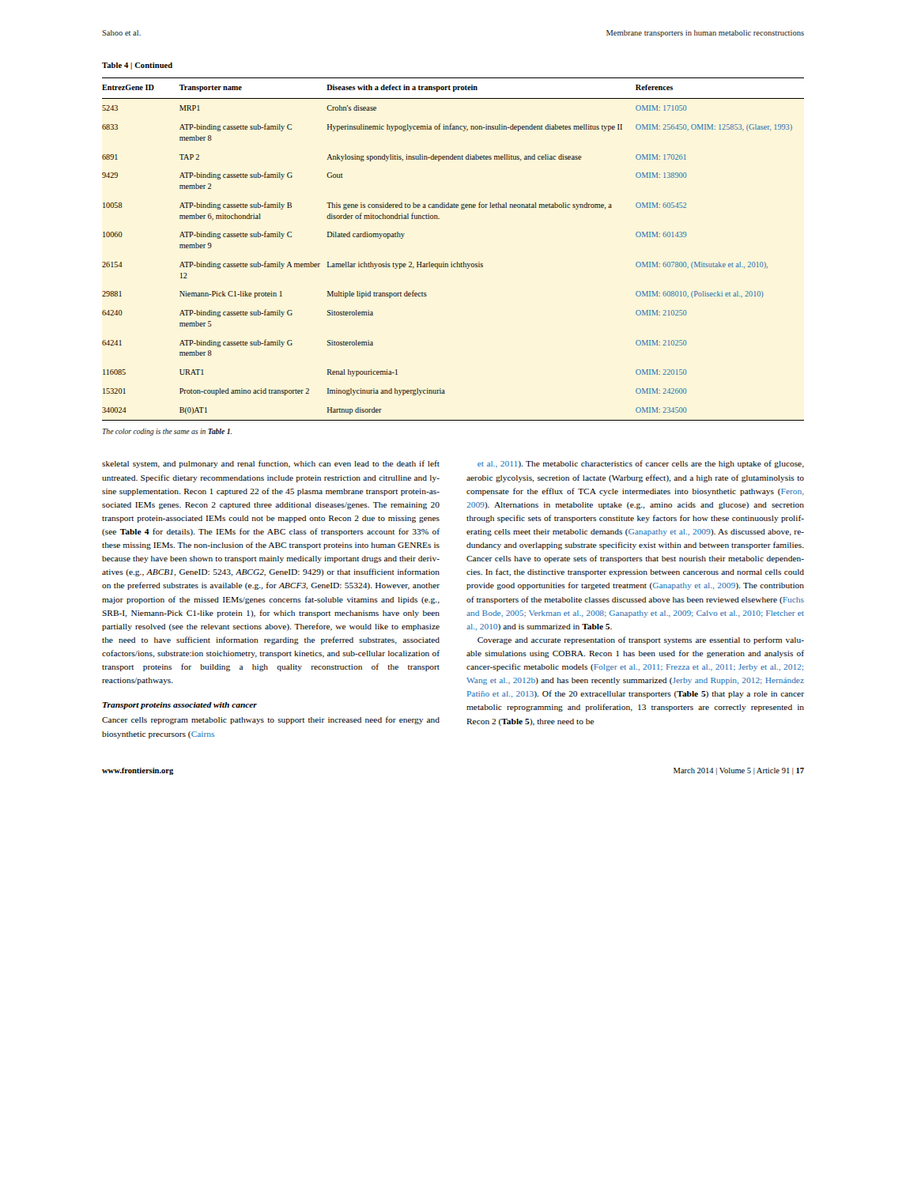Sahoo et al.
Membrane transporters in human metabolic reconstructions
Table 4 | Continued
| EntrezGene ID | Transporter name | Diseases with a defect in a transport protein | References |
| --- | --- | --- | --- |
| 5243 | MRP1 | Crohn's disease | OMIM: 171050 |
| 6833 | ATP-binding cassette sub-family C member 8 | Hyperinsulinemic hypoglycemia of infancy, non-insulin-dependent diabetes mellitus type II | OMIM: 256450, OMIM: 125853, (Glaser, 1993) |
| 6891 | TAP 2 | Ankylosing spondylitis, insulin-dependent diabetes mellitus, and celiac disease | OMIM: 170261 |
| 9429 | ATP-binding cassette sub-family G member 2 | Gout | OMIM: 138900 |
| 10058 | ATP-binding cassette sub-family B member 6, mitochondrial | This gene is considered to be a candidate gene for lethal neonatal metabolic syndrome, a disorder of mitochondrial function. | OMIM: 605452 |
| 10060 | ATP-binding cassette sub-family C member 9 | Dilated cardiomyopathy | OMIM: 601439 |
| 26154 | ATP-binding cassette sub-family A member 12 | Lamellar ichthyosis type 2, Harlequin ichthyosis | OMIM: 607800, (Mitsutake et al., 2010), |
| 29881 | Niemann-Pick C1-like protein 1 | Multiple lipid transport defects | OMIM: 608010, (Polisecki et al., 2010) |
| 64240 | ATP-binding cassette sub-family G member 5 | Sitosterolemia | OMIM: 210250 |
| 64241 | ATP-binding cassette sub-family G member 8 | Sitosterolemia | OMIM: 210250 |
| 116085 | URAT1 | Renal hypouricemia-1 | OMIM: 220150 |
| 153201 | Proton-coupled amino acid transporter 2 | Iminoglycinuria and hyperglycinuria | OMIM: 242600 |
| 340024 | B(0)AT1 | Hartnup disorder | OMIM: 234500 |
The color coding is the same as in Table 1.
skeletal system, and pulmonary and renal function, which can even lead to the death if left untreated. Specific dietary recommendations include protein restriction and citrulline and lysine supplementation. Recon 1 captured 22 of the 45 plasma membrane transport protein-associated IEMs genes. Recon 2 captured three additional diseases/genes. The remaining 20 transport protein-associated IEMs could not be mapped onto Recon 2 due to missing genes (see Table 4 for details). The IEMs for the ABC class of transporters account for 33% of these missing IEMs. The non-inclusion of the ABC transport proteins into human GENREs is because they have been shown to transport mainly medically important drugs and their derivatives (e.g., ABCB1, GeneID: 5243, ABCG2, GeneID: 9429) or that insufficient information on the preferred substrates is available (e.g., for ABCF3, GeneID: 55324). However, another major proportion of the missed IEMs/genes concerns fat-soluble vitamins and lipids (e.g., SRB-I, Niemann-Pick C1-like protein 1), for which transport mechanisms have only been partially resolved (see the relevant sections above). Therefore, we would like to emphasize the need to have sufficient information regarding the preferred substrates, associated cofactors/ions, substrate:ion stoichiometry, transport kinetics, and sub-cellular localization of transport proteins for building a high quality reconstruction of the transport reactions/pathways.
Transport proteins associated with cancer
Cancer cells reprogram metabolic pathways to support their increased need for energy and biosynthetic precursors (Cairns
et al., 2011). The metabolic characteristics of cancer cells are the high uptake of glucose, aerobic glycolysis, secretion of lactate (Warburg effect), and a high rate of glutaminolysis to compensate for the efflux of TCA cycle intermediates into biosynthetic pathways (Feron, 2009). Alternations in metabolite uptake (e.g., amino acids and glucose) and secretion through specific sets of transporters constitute key factors for how these continuously proliferating cells meet their metabolic demands (Ganapathy et al., 2009). As discussed above, redundancy and overlapping substrate specificity exist within and between transporter families. Cancer cells have to operate sets of transporters that best nourish their metabolic dependencies. In fact, the distinctive transporter expression between cancerous and normal cells could provide good opportunities for targeted treatment (Ganapathy et al., 2009). The contribution of transporters of the metabolite classes discussed above has been reviewed elsewhere (Fuchs and Bode, 2005; Verkman et al., 2008; Ganapathy et al., 2009; Calvo et al., 2010; Fletcher et al., 2010) and is summarized in Table 5.
Coverage and accurate representation of transport systems are essential to perform valuable simulations using COBRA. Recon 1 has been used for the generation and analysis of cancer-specific metabolic models (Folger et al., 2011; Frezza et al., 2011; Jerby et al., 2012; Wang et al., 2012b) and has been recently summarized (Jerby and Ruppin, 2012; Hernández Patiño et al., 2013). Of the 20 extracellular transporters (Table 5) that play a role in cancer metabolic reprogramming and proliferation, 13 transporters are correctly represented in Recon 2 (Table 5), three need to be
www.frontiersin.org
March 2014 | Volume 5 | Article 91 | 17